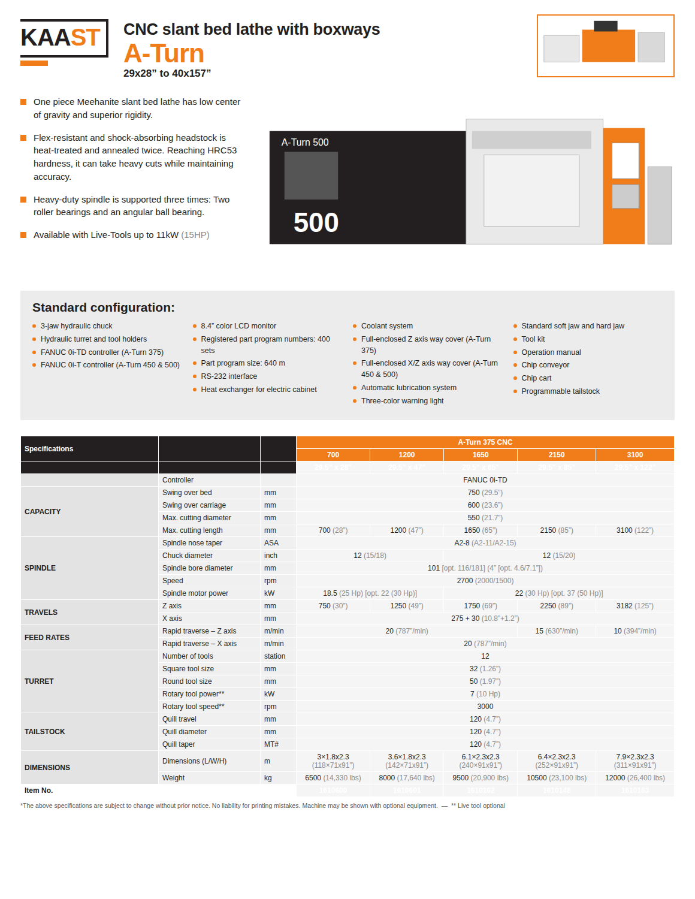KAAST
CNC slant bed lathe with boxways
A-Turn
29x28” to 40x157”
One piece Meehanite slant bed lathe has low center of gravity and superior rigidity.
Flex-resistant and shock-absorbing headstock is heat-treated and annealed twice. Reaching HRC53 hardness, it can take heavy cuts while maintaining accuracy.
Heavy-duty spindle is supported three times: Two roller bearings and an angular ball bearing.
Available with Live-Tools up to 11kW (15HP)
Standard configuration:
3-jaw hydraulic chuck
Hydraulic turret and tool holders
FANUC 0i-TD controller (A-Turn 375)
FANUC 0i-T controller (A-Turn 450 & 500)
8.4” color LCD monitor
Registered part program numbers: 400 sets
Part program size: 640 m
RS-232 interface
Heat exchanger for electric cabinet
Coolant system
Full-enclosed Z axis way cover (A-Turn 375)
Full-enclosed X/Z axis way cover (A-Turn 450 & 500)
Automatic lubrication system
Three-color warning light
Standard soft jaw and hard jaw
Tool kit
Operation manual
Chip conveyor
Chip cart
Programmable tailstock
| Specifications | | | A-Turn 375 CNC |
| --- | --- | --- | --- |
| 700 | 1200 | 1650 | 2150 | 3100 |
| | | | 29.5” x 28” | 29.5” x 47” | 29.5” x 65” | 29.5” x 85” | 29.5” x 122” |
| | Controller | | FANUC 0i-TD |
| CAPACITY | Swing over bed | mm | 750 (29.5”) |
| Swing over carriage | mm | 600 (23.6”) |
| Max. cutting diameter | mm | 550 (21.7”) |
| Max. cutting length | mm | 700 (28”) | 1200 (47”) | 1650 (65”) | 2150 (85”) | 3100 (122”) |
| SPINDLE | Spindle nose taper | ASA | A2-8 (A2-11/A2-15) |
| Chuck diameter | inch | 12 (15/18) | 12 (15/20) |
| Spindle bore diameter | mm | 101 [opt. 116/181] (4” [opt. 4.6/7.1”]) |
| Speed | rpm | 2700 (2000/1500) |
| Spindle motor power | kW | 18.5 (25 Hp) [opt. 22 (30 Hp)] | 22 (30 Hp) [opt. 37 (50 Hp)] |
| TRAVELS | Z axis | mm | 750 (30”) | 1250 (49”) | 1750 (69”) | 2250 (89”) | 3182 (125”) |
| X axis | mm | 275 + 30 (10.8”+1.2”) |
| FEED RATES | Rapid traverse – Z axis | m/min | 20 (787”/min) | 15 (630”/min) | 10 (394”/min) |
| Rapid traverse – X axis | m/min | 20 (787”/min) |
| TURRET | Number of tools | station | 12 |
| Square tool size | mm | 32 (1.26”) |
| Round tool size | mm | 50 (1.97”) |
| Rotary tool power** | kW | 7 (10 Hp) |
| Rotary tool speed** | rpm | 3000 |
| TAILSTOCK | Quill travel | mm | 120 (4.7”) |
| Quill diameter | mm | 120 (4.7”) |
| Quill taper | MT# | 120 (4.7”) |
| DIMENSIONS | Dimensions (L/W/H) | m | 3×1.8x2.3 (118×71x91”) | 3.6×1.8x2.3 (142×71x91”) | 6.1×2.3x2.3 (240×91x91”) | 6.4×2.3x2.3 (252×91x91”) | 7.9×2.3x2.3 (311×91x91”) |
| Weight | kg | 6500 (14,330 lbs) | 8000 (17,640 lbs) | 9500 (20,900 lbs) | 10500 (23,100 lbs) | 12000 (26,400 lbs) |
| Item No. | | | 1610600 | 1610601 | 1610162 | 1610148 | 1610163 |
*The above specifications are subject to change without prior notice. No liability for printing mistakes. Machine may be shown with optional equipment. — ** Live tool optional